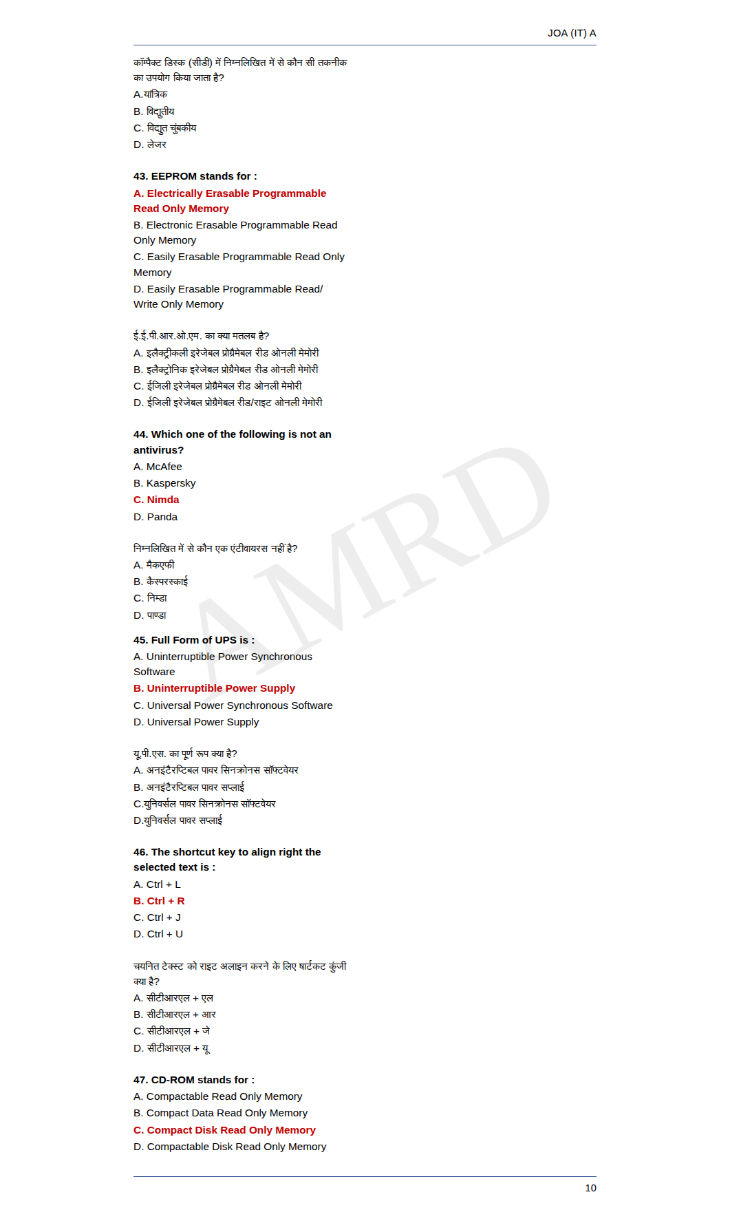AMRD
JOA (IT) A
कॉम्पैक्ट डिस्क (सीडी) में निम्नलिखित में से कौन सी तकनीक का उपयोग किया जाता है?
A.यांत्रिक
B. विद्युतीय
C. विद्युत चुंबकीय
D. लेजर
43. EEPROM stands for :
A. Electrically Erasable Programmable Read Only Memory
B. Electronic Erasable Programmable Read Only Memory
C. Easily Erasable Programmable Read Only Memory
D. Easily Erasable Programmable Read/ Write Only Memory
ई.ई.पी.आर.ओ.एम. का क्या मतलब है?
A. इलैक्ट्रीकली इरेजेबल प्रोग्रैमेबल रीड ओनली मेमोरी
B. इलैक्ट्रोनिक इरेजेबल प्रोग्रैमेबल रीड ओनली मेमोरी
C. ईजिली इरेजेबल प्रोग्रैमेबल रीड ओनली मेमोरी
D. ईजिली इरेजेबल प्रोग्रैमेबल रीड/राइट ओनली मेमोरी
44. Which one of the following is not an antivirus?
A. McAfee
B. Kaspersky
C. Nimda
D. Panda
निम्नलिखित में से कौन एक एंटीवायरस नहीं है?
A. मैकएफी
B. कैस्परस्काई
C. निम्डा
D. पाण्डा
45. Full Form of UPS is :
A. Uninterruptible Power Synchronous Software
B. Uninterruptible Power Supply
C. Universal Power Synchronous Software
D. Universal Power Supply
यू.पी.एस. का पूर्ण रूप क्या है?
A. अनइंटैरप्टिबल पावर सिनक्रोनस सॉफ्टवेयर
B. अनइंटैरप्टिबल पावर सप्लाई
C.युनिवर्सल पावर सिनक्रोनस सॉफ्टवेयर
D.युनिवर्सल पावर सप्लाई
46. The shortcut key to align right the selected text is :
A. Ctrl + L
B. Ctrl + R
C. Ctrl + J
D. Ctrl + U
चयनित टेक्स्ट को राइट अलाइन करने के लिए षार्टकट कुंजी क्या है?
A. सीटीआरएल + एल
B. सीटीआरएल + आर
C. सीटीआरएल + जे
D. सीटीआरएल + यू
47. CD-ROM stands for :
A. Compactable Read Only Memory
B. Compact Data Read Only Memory
C. Compact Disk Read Only Memory
D. Compactable Disk Read Only Memory
10